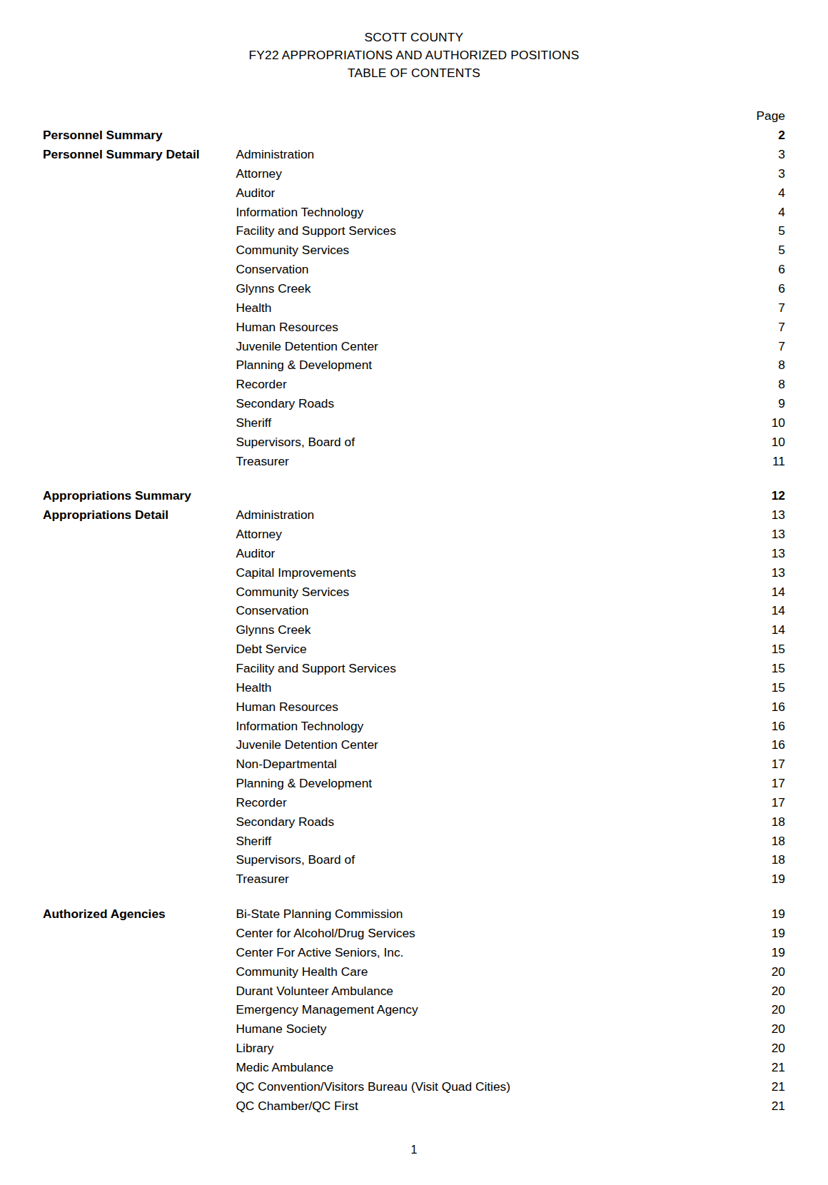SCOTT COUNTY
FY22 APPROPRIATIONS AND AUTHORIZED POSITIONS
TABLE OF CONTENTS
| | | Page |
| Personnel Summary | | 2 |
| Personnel Summary Detail | Administration | 3 |
| | Attorney | 3 |
| | Auditor | 4 |
| | Information Technology | 4 |
| | Facility and Support Services | 5 |
| | Community Services | 5 |
| | Conservation | 6 |
| | Glynns Creek | 6 |
| | Health | 7 |
| | Human Resources | 7 |
| | Juvenile Detention Center | 7 |
| | Planning & Development | 8 |
| | Recorder | 8 |
| | Secondary Roads | 9 |
| | Sheriff | 10 |
| | Supervisors, Board of | 10 |
| | Treasurer | 11 |
| Appropriations Summary | | 12 |
| Appropriations Detail | Administration | 13 |
| | Attorney | 13 |
| | Auditor | 13 |
| | Capital Improvements | 13 |
| | Community Services | 14 |
| | Conservation | 14 |
| | Glynns Creek | 14 |
| | Debt Service | 15 |
| | Facility and Support Services | 15 |
| | Health | 15 |
| | Human Resources | 16 |
| | Information Technology | 16 |
| | Juvenile Detention Center | 16 |
| | Non-Departmental | 17 |
| | Planning & Development | 17 |
| | Recorder | 17 |
| | Secondary Roads | 18 |
| | Sheriff | 18 |
| | Supervisors, Board of | 18 |
| | Treasurer | 19 |
| Authorized Agencies | Bi-State Planning Commission | 19 |
| | Center for Alcohol/Drug Services | 19 |
| | Center For Active Seniors, Inc. | 19 |
| | Community Health Care | 20 |
| | Durant Volunteer Ambulance | 20 |
| | Emergency Management Agency | 20 |
| | Humane Society | 20 |
| | Library | 20 |
| | Medic Ambulance | 21 |
| | QC Convention/Visitors Bureau (Visit Quad Cities) | 21 |
| | QC Chamber/QC First | 21 |
1